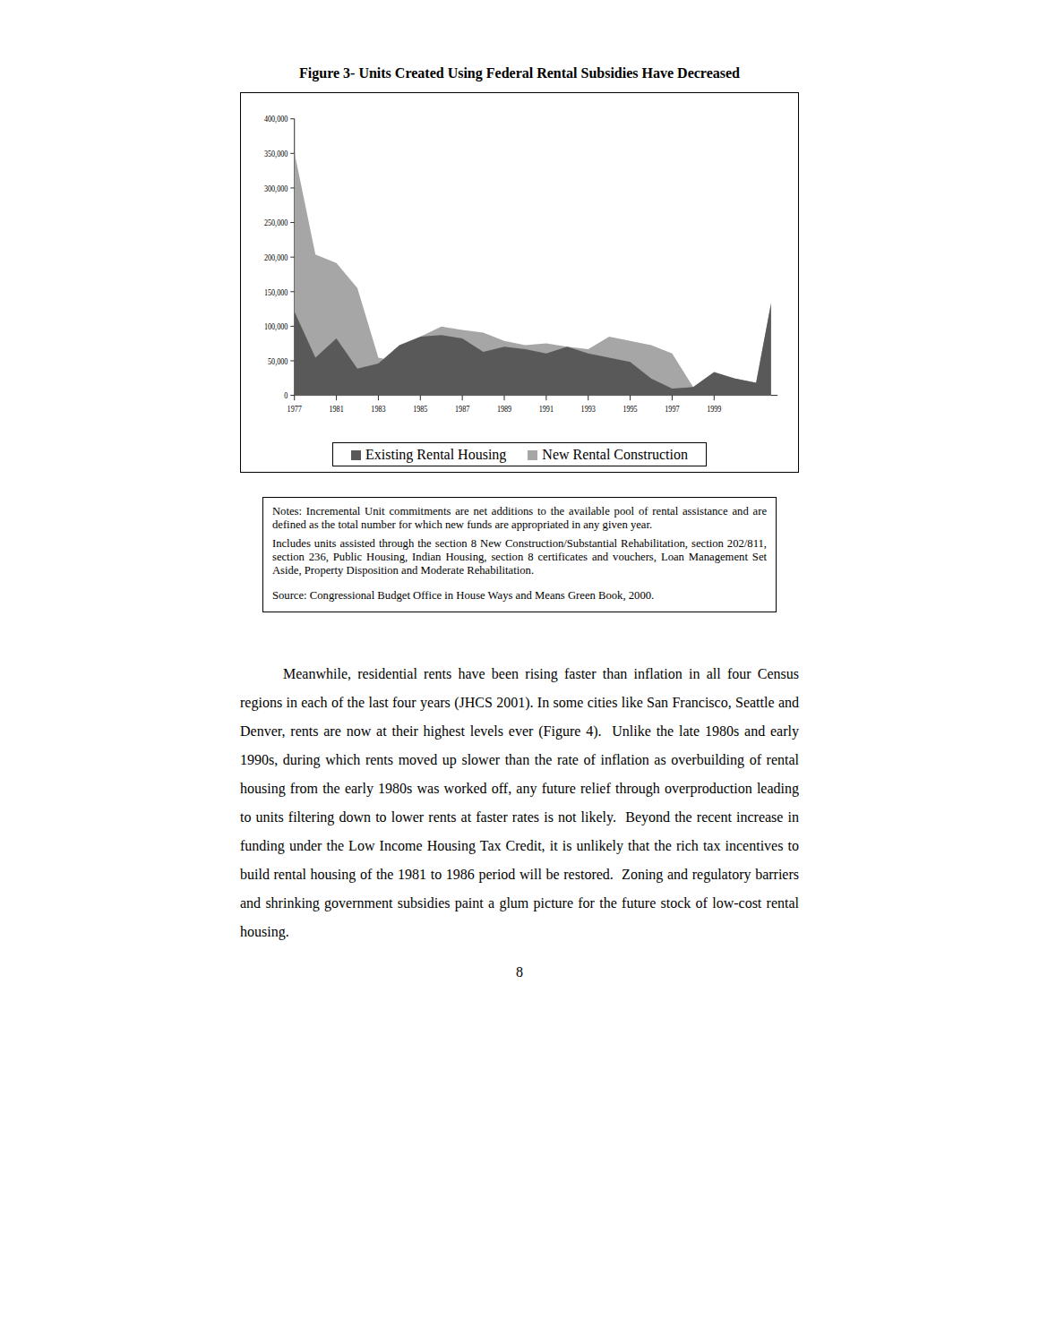Figure 3- Units Created Using Federal Rental Subsidies Have Decreased
0 50,000 100,000 150,000 200,000 250,000 300,000 350,000 400,000 1977 1981 1983 1985 1987 1989 1991 1993 1995 1997 1999
Existing Rental Housing New Rental Construction
Notes: Incremental Unit commitments are net additions to the available pool of rental assistance and are defined as the total number for which new funds are appropriated in any given year.
Includes units assisted through the section 8 New Construction/Substantial Rehabilitation, section 202/811, section 236, Public Housing, Indian Housing, section 8 certificates and vouchers, Loan Management Set Aside, Property Disposition and Moderate Rehabilitation.
Source: Congressional Budget Office in House Ways and Means Green Book, 2000.
Meanwhile, residential rents have been rising faster than inflation in all four Census regions in each of the last four years (JHCS 2001). In some cities like San Francisco, Seattle and Denver, rents are now at their highest levels ever (Figure 4). Unlike the late 1980s and early 1990s, during which rents moved up slower than the rate of inflation as overbuilding of rental housing from the early 1980s was worked off, any future relief through overproduction leading to units filtering down to lower rents at faster rates is not likely. Beyond the recent increase in funding under the Low Income Housing Tax Credit, it is unlikely that the rich tax incentives to build rental housing of the 1981 to 1986 period will be restored. Zoning and regulatory barriers and shrinking government subsidies paint a glum picture for the future stock of low-cost rental housing.
8